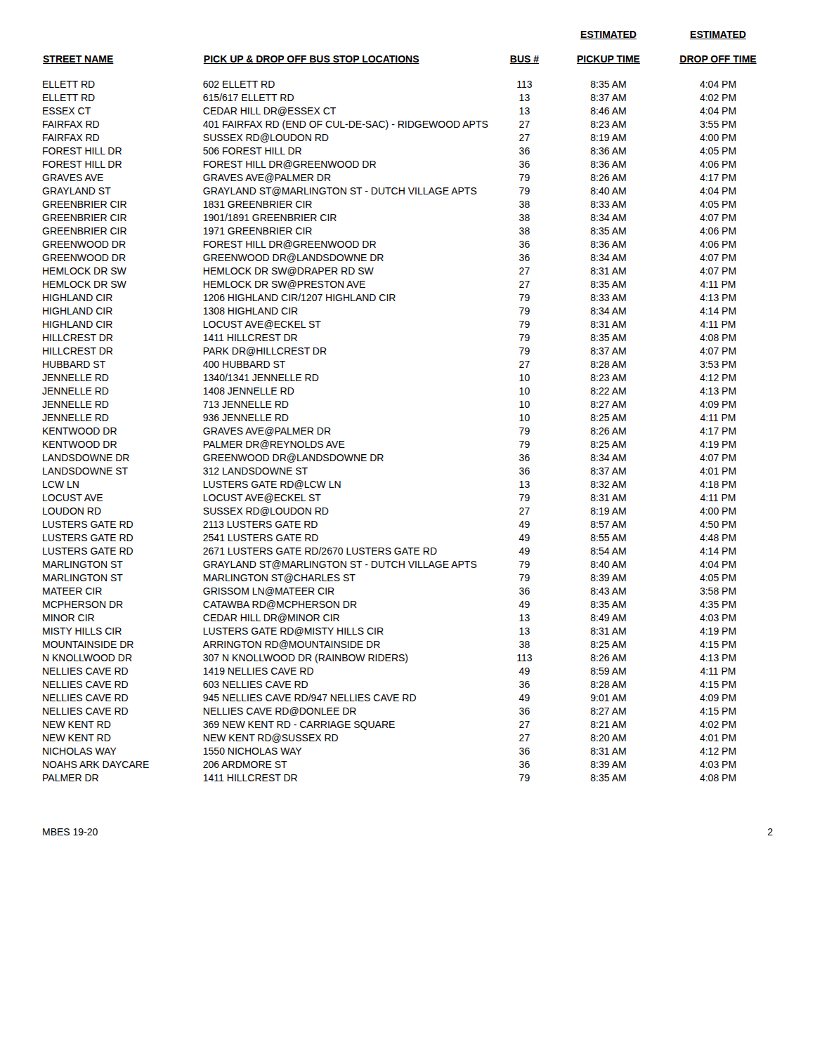| | | | ESTIMATED | ESTIMATED |
| --- | --- | --- | --- | --- |
| STREET NAME | PICK UP & DROP OFF BUS STOP LOCATIONS | BUS # | PICKUP TIME | DROP OFF TIME |
| ELLETT RD | 602 ELLETT RD | 113 | 8:35 AM | 4:04 PM |
| ELLETT RD | 615/617 ELLETT RD | 13 | 8:37 AM | 4:02 PM |
| ESSEX CT | CEDAR HILL DR@ESSEX CT | 13 | 8:46 AM | 4:04 PM |
| FAIRFAX RD | 401 FAIRFAX RD (END OF CUL-DE-SAC) - RIDGEWOOD APTS | 27 | 8:23 AM | 3:55 PM |
| FAIRFAX RD | SUSSEX RD@LOUDON RD | 27 | 8:19 AM | 4:00 PM |
| FOREST HILL DR | 506 FOREST HILL DR | 36 | 8:36 AM | 4:05 PM |
| FOREST HILL DR | FOREST HILL DR@GREENWOOD DR | 36 | 8:36 AM | 4:06 PM |
| GRAVES AVE | GRAVES AVE@PALMER DR | 79 | 8:26 AM | 4:17 PM |
| GRAYLAND ST | GRAYLAND ST@MARLINGTON ST - DUTCH VILLAGE APTS | 79 | 8:40 AM | 4:04 PM |
| GREENBRIER CIR | 1831 GREENBRIER CIR | 38 | 8:33 AM | 4:05 PM |
| GREENBRIER CIR | 1901/1891 GREENBRIER CIR | 38 | 8:34 AM | 4:07 PM |
| GREENBRIER CIR | 1971 GREENBRIER CIR | 38 | 8:35 AM | 4:06 PM |
| GREENWOOD DR | FOREST HILL DR@GREENWOOD DR | 36 | 8:36 AM | 4:06 PM |
| GREENWOOD DR | GREENWOOD DR@LANDSDOWNE DR | 36 | 8:34 AM | 4:07 PM |
| HEMLOCK DR SW | HEMLOCK DR SW@DRAPER RD SW | 27 | 8:31 AM | 4:07 PM |
| HEMLOCK DR SW | HEMLOCK DR SW@PRESTON AVE | 27 | 8:35 AM | 4:11 PM |
| HIGHLAND CIR | 1206 HIGHLAND CIR/1207 HIGHLAND CIR | 79 | 8:33 AM | 4:13 PM |
| HIGHLAND CIR | 1308 HIGHLAND CIR | 79 | 8:34 AM | 4:14 PM |
| HIGHLAND CIR | LOCUST AVE@ECKEL ST | 79 | 8:31 AM | 4:11 PM |
| HILLCREST DR | 1411 HILLCREST DR | 79 | 8:35 AM | 4:08 PM |
| HILLCREST DR | PARK DR@HILLCREST DR | 79 | 8:37 AM | 4:07 PM |
| HUBBARD ST | 400 HUBBARD ST | 27 | 8:28 AM | 3:53 PM |
| JENNELLE RD | 1340/1341 JENNELLE RD | 10 | 8:23 AM | 4:12 PM |
| JENNELLE RD | 1408 JENNELLE RD | 10 | 8:22 AM | 4:13 PM |
| JENNELLE RD | 713 JENNELLE RD | 10 | 8:27 AM | 4:09 PM |
| JENNELLE RD | 936 JENNELLE RD | 10 | 8:25 AM | 4:11 PM |
| KENTWOOD DR | GRAVES AVE@PALMER DR | 79 | 8:26 AM | 4:17 PM |
| KENTWOOD DR | PALMER DR@REYNOLDS AVE | 79 | 8:25 AM | 4:19 PM |
| LANDSDOWNE DR | GREENWOOD DR@LANDSDOWNE DR | 36 | 8:34 AM | 4:07 PM |
| LANDSDOWNE ST | 312 LANDSDOWNE ST | 36 | 8:37 AM | 4:01 PM |
| LCW LN | LUSTERS GATE RD@LCW LN | 13 | 8:32 AM | 4:18 PM |
| LOCUST AVE | LOCUST AVE@ECKEL ST | 79 | 8:31 AM | 4:11 PM |
| LOUDON RD | SUSSEX RD@LOUDON RD | 27 | 8:19 AM | 4:00 PM |
| LUSTERS GATE RD | 2113 LUSTERS GATE RD | 49 | 8:57 AM | 4:50 PM |
| LUSTERS GATE RD | 2541 LUSTERS GATE RD | 49 | 8:55 AM | 4:48 PM |
| LUSTERS GATE RD | 2671 LUSTERS GATE RD/2670 LUSTERS GATE RD | 49 | 8:54 AM | 4:14 PM |
| MARLINGTON ST | GRAYLAND ST@MARLINGTON ST - DUTCH VILLAGE APTS | 79 | 8:40 AM | 4:04 PM |
| MARLINGTON ST | MARLINGTON ST@CHARLES ST | 79 | 8:39 AM | 4:05 PM |
| MATEER CIR | GRISSOM LN@MATEER CIR | 36 | 8:43 AM | 3:58 PM |
| MCPHERSON DR | CATAWBA RD@MCPHERSON DR | 49 | 8:35 AM | 4:35 PM |
| MINOR CIR | CEDAR HILL DR@MINOR CIR | 13 | 8:49 AM | 4:03 PM |
| MISTY HILLS CIR | LUSTERS GATE RD@MISTY HILLS CIR | 13 | 8:31 AM | 4:19 PM |
| MOUNTAINSIDE DR | ARRINGTON RD@MOUNTAINSIDE DR | 38 | 8:25 AM | 4:15 PM |
| N KNOLLWOOD DR | 307 N KNOLLWOOD DR (RAINBOW RIDERS) | 113 | 8:26 AM | 4:13 PM |
| NELLIES CAVE RD | 1419 NELLIES CAVE RD | 49 | 8:59 AM | 4:11 PM |
| NELLIES CAVE RD | 603 NELLIES CAVE RD | 36 | 8:28 AM | 4:15 PM |
| NELLIES CAVE RD | 945 NELLIES CAVE RD/947 NELLIES CAVE RD | 49 | 9:01 AM | 4:09 PM |
| NELLIES CAVE RD | NELLIES CAVE RD@DONLEE DR | 36 | 8:27 AM | 4:15 PM |
| NEW KENT RD | 369 NEW KENT RD - CARRIAGE SQUARE | 27 | 8:21 AM | 4:02 PM |
| NEW KENT RD | NEW KENT RD@SUSSEX RD | 27 | 8:20 AM | 4:01 PM |
| NICHOLAS WAY | 1550 NICHOLAS WAY | 36 | 8:31 AM | 4:12 PM |
| NOAHS ARK DAYCARE | 206 ARDMORE ST | 36 | 8:39 AM | 4:03 PM |
| PALMER DR | 1411 HILLCREST DR | 79 | 8:35 AM | 4:08 PM |
MBES 19-20 2